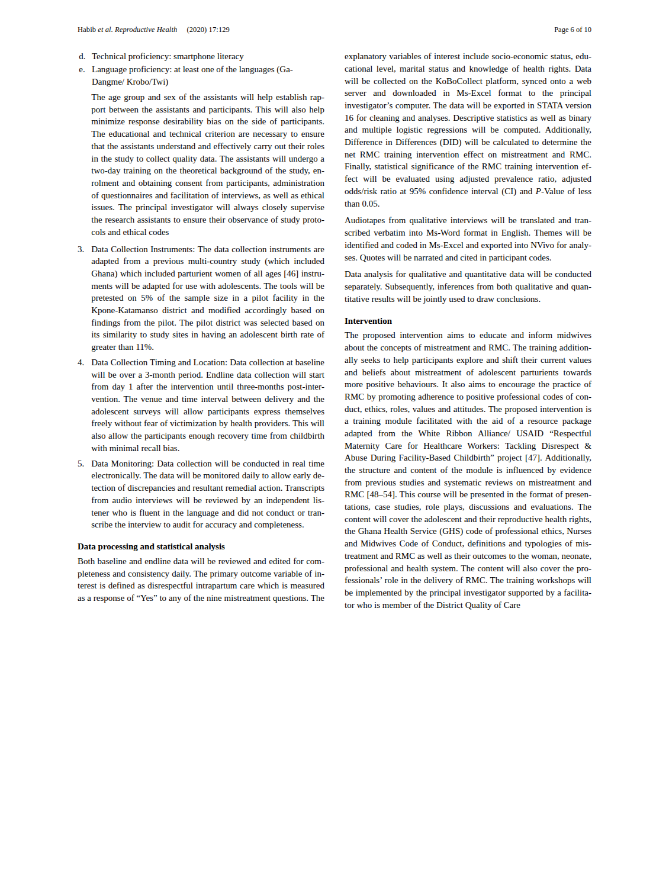Habib et al. Reproductive Health (2020) 17:129
Page 6 of 10
d. Technical proficiency: smartphone literacy
e. Language proficiency: at least one of the languages (Ga-Dangme/ Krobo/Twi)
The age group and sex of the assistants will help establish rapport between the assistants and participants. This will also help minimize response desirability bias on the side of participants. The educational and technical criterion are necessary to ensure that the assistants understand and effectively carry out their roles in the study to collect quality data. The assistants will undergo a two-day training on the theoretical background of the study, enrolment and obtaining consent from participants, administration of questionnaires and facilitation of interviews, as well as ethical issues. The principal investigator will always closely supervise the research assistants to ensure their observance of study protocols and ethical codes
3. Data Collection Instruments: The data collection instruments are adapted from a previous multi-country study (which included Ghana) which included parturient women of all ages [46] instruments will be adapted for use with adolescents. The tools will be pretested on 5% of the sample size in a pilot facility in the Kpone-Katamanso district and modified accordingly based on findings from the pilot. The pilot district was selected based on its similarity to study sites in having an adolescent birth rate of greater than 11%.
4. Data Collection Timing and Location: Data collection at baseline will be over a 3-month period. Endline data collection will start from day 1 after the intervention until three-months post-intervention. The venue and time interval between delivery and the adolescent surveys will allow participants express themselves freely without fear of victimization by health providers. This will also allow the participants enough recovery time from childbirth with minimal recall bias.
5. Data Monitoring: Data collection will be conducted in real time electronically. The data will be monitored daily to allow early detection of discrepancies and resultant remedial action. Transcripts from audio interviews will be reviewed by an independent listener who is fluent in the language and did not conduct or transcribe the interview to audit for accuracy and completeness.
Data processing and statistical analysis
Both baseline and endline data will be reviewed and edited for completeness and consistency daily. The primary outcome variable of interest is defined as disrespectful intrapartum care which is measured as a response of “Yes” to any of the nine mistreatment questions. The explanatory variables of interest include socio-economic status, educational level, marital status and knowledge of health rights. Data will be collected on the KoBoCollect platform, synced onto a web server and downloaded in Ms-Excel format to the principal investigator’s computer. The data will be exported in STATA version 16 for cleaning and analyses. Descriptive statistics as well as binary and multiple logistic regressions will be computed. Additionally, Difference in Differences (DID) will be calculated to determine the net RMC training intervention effect on mistreatment and RMC. Finally, statistical significance of the RMC training intervention effect will be evaluated using adjusted prevalence ratio, adjusted odds/risk ratio at 95% confidence interval (CI) and P-Value of less than 0.05.
Audiotapes from qualitative interviews will be translated and transcribed verbatim into Ms-Word format in English. Themes will be identified and coded in Ms-Excel and exported into NVivo for analyses. Quotes will be narrated and cited in participant codes.
Data analysis for qualitative and quantitative data will be conducted separately. Subsequently, inferences from both qualitative and quantitative results will be jointly used to draw conclusions.
Intervention
The proposed intervention aims to educate and inform midwives about the concepts of mistreatment and RMC. The training additionally seeks to help participants explore and shift their current values and beliefs about mistreatment of adolescent parturients towards more positive behaviours. It also aims to encourage the practice of RMC by promoting adherence to positive professional codes of conduct, ethics, roles, values and attitudes. The proposed intervention is a training module facilitated with the aid of a resource package adapted from the White Ribbon Alliance/ USAID “Respectful Maternity Care for Healthcare Workers: Tackling Disrespect & Abuse During Facility-Based Childbirth” project [47]. Additionally, the structure and content of the module is influenced by evidence from previous studies and systematic reviews on mistreatment and RMC [48–54]. This course will be presented in the format of presentations, case studies, role plays, discussions and evaluations. The content will cover the adolescent and their reproductive health rights, the Ghana Health Service (GHS) code of professional ethics, Nurses and Midwives Code of Conduct, definitions and typologies of mistreatment and RMC as well as their outcomes to the woman, neonate, professional and health system. The content will also cover the professionals’ role in the delivery of RMC. The training workshops will be implemented by the principal investigator supported by a facilitator who is member of the District Quality of Care